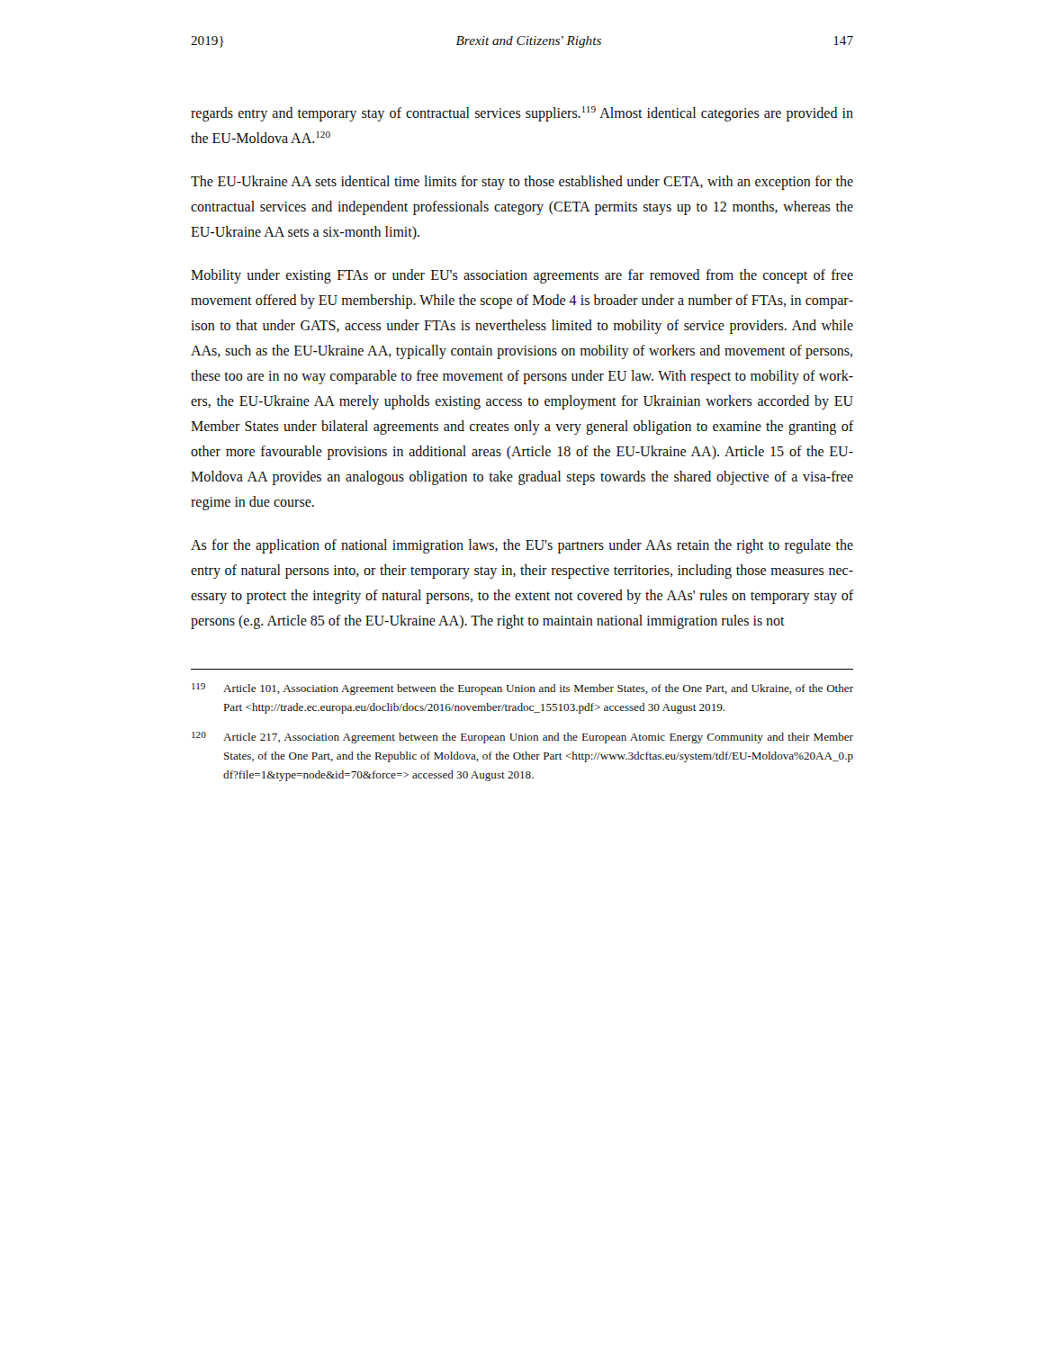2019} Brexit and Citizens' Rights 147
regards entry and temporary stay of contractual services suppliers.119 Almost identical categories are provided in the EU-Moldova AA.120
The EU-Ukraine AA sets identical time limits for stay to those established under CETA, with an exception for the contractual services and independent professionals category (CETA permits stays up to 12 months, whereas the EU-Ukraine AA sets a six-month limit).
Mobility under existing FTAs or under EU's association agreements are far removed from the concept of free movement offered by EU membership. While the scope of Mode 4 is broader under a number of FTAs, in comparison to that under GATS, access under FTAs is nevertheless limited to mobility of service providers. And while AAs, such as the EU-Ukraine AA, typically contain provisions on mobility of workers and movement of persons, these too are in no way comparable to free movement of persons under EU law. With respect to mobility of workers, the EU-Ukraine AA merely upholds existing access to employment for Ukrainian workers accorded by EU Member States under bilateral agreements and creates only a very general obligation to examine the granting of other more favourable provisions in additional areas (Article 18 of the EU-Ukraine AA). Article 15 of the EU-Moldova AA provides an analogous obligation to take gradual steps towards the shared objective of a visa-free regime in due course.
As for the application of national immigration laws, the EU's partners under AAs retain the right to regulate the entry of natural persons into, or their temporary stay in, their respective territories, including those measures necessary to protect the integrity of natural persons, to the extent not covered by the AAs' rules on temporary stay of persons (e.g. Article 85 of the EU-Ukraine AA). The right to maintain national immigration rules is not
119 Article 101, Association Agreement between the European Union and its Member States, of the One Part, and Ukraine, of the Other Part <http://trade.ec.europa.eu/doclib/docs/2016/november/tradoc_155103.pdf> accessed 30 August 2019.
120 Article 217, Association Agreement between the European Union and the European Atomic Energy Community and their Member States, of the One Part, and the Republic of Moldova, of the Other Part <http://www.3dcftas.eu/system/tdf/EU-Moldova%20AA_0.pdf?file=1&type=node&id=70&force=> accessed 30 August 2018.